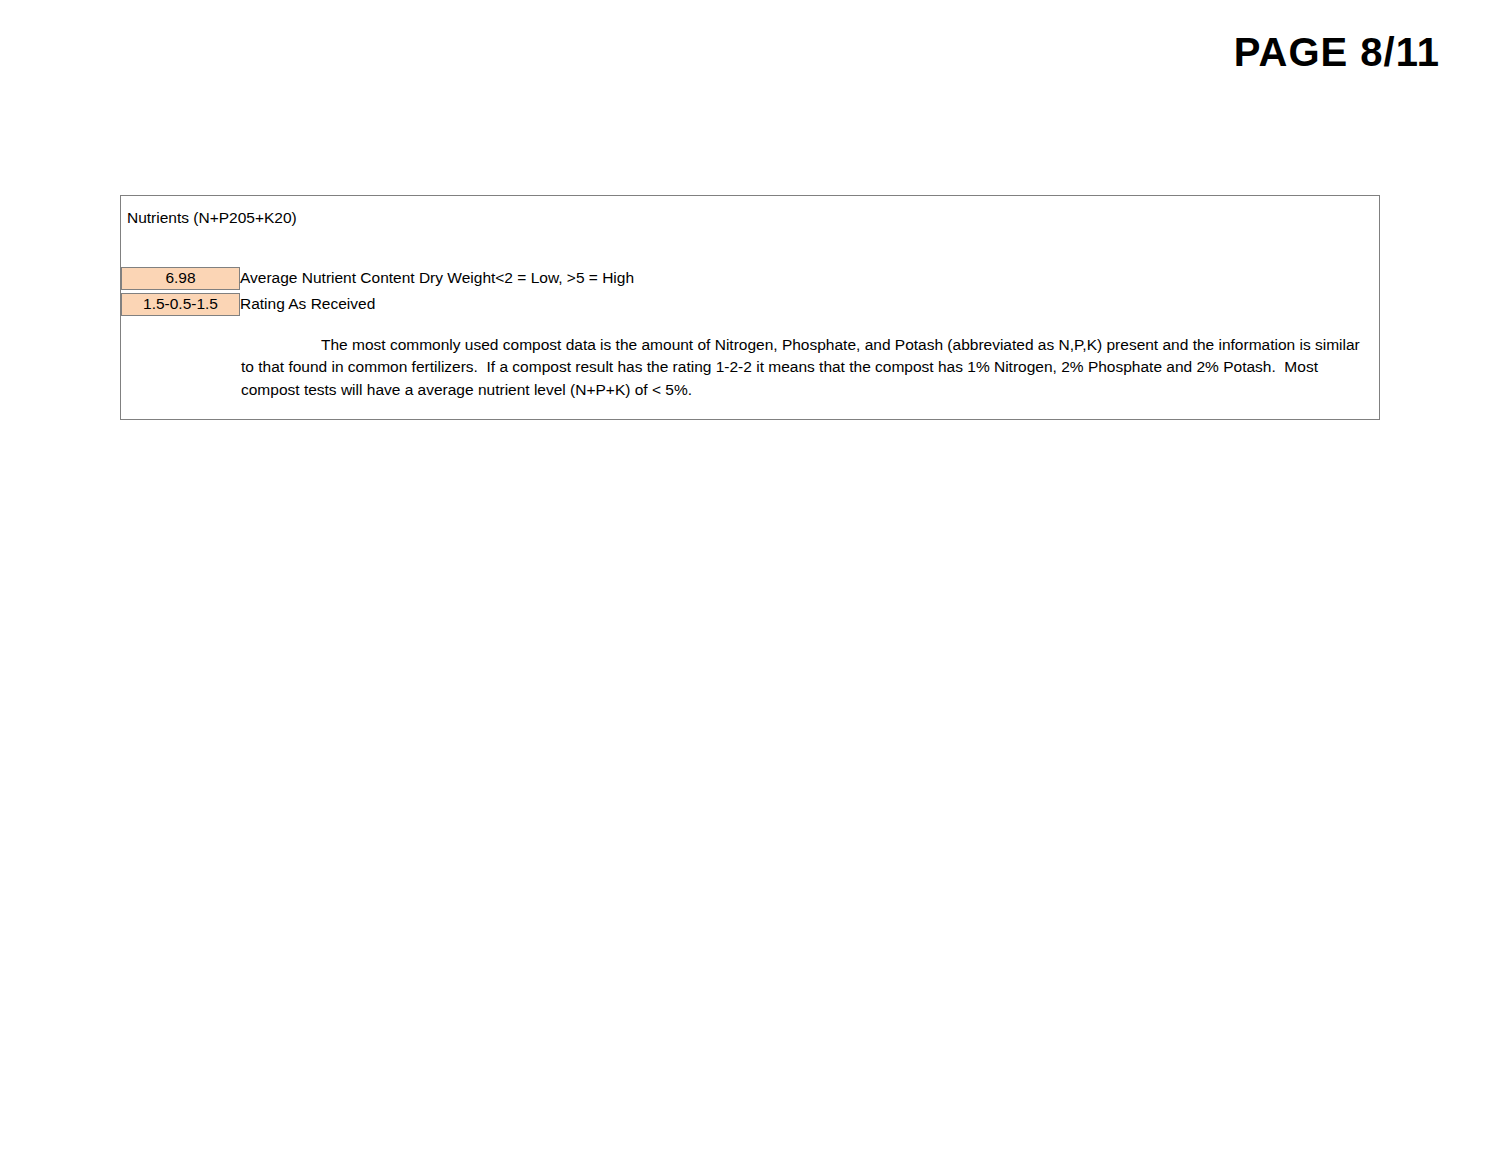PAGE 8/11
Nutrients (N+P205+K20)
| 6.98 | Average Nutrient Content Dry Weight | <2 = Low, >5 = High |
| 1.5-0.5-1.5 | Rating As Received | |
The most commonly used compost data is the amount of Nitrogen, Phosphate, and Potash (abbreviated as N,P,K) present and the information is similar to that found in common fertilizers. If a compost result has the rating 1-2-2 it means that the compost has 1% Nitrogen, 2% Phosphate and 2% Potash. Most compost tests will have a average nutrient level (N+P+K) of < 5%.